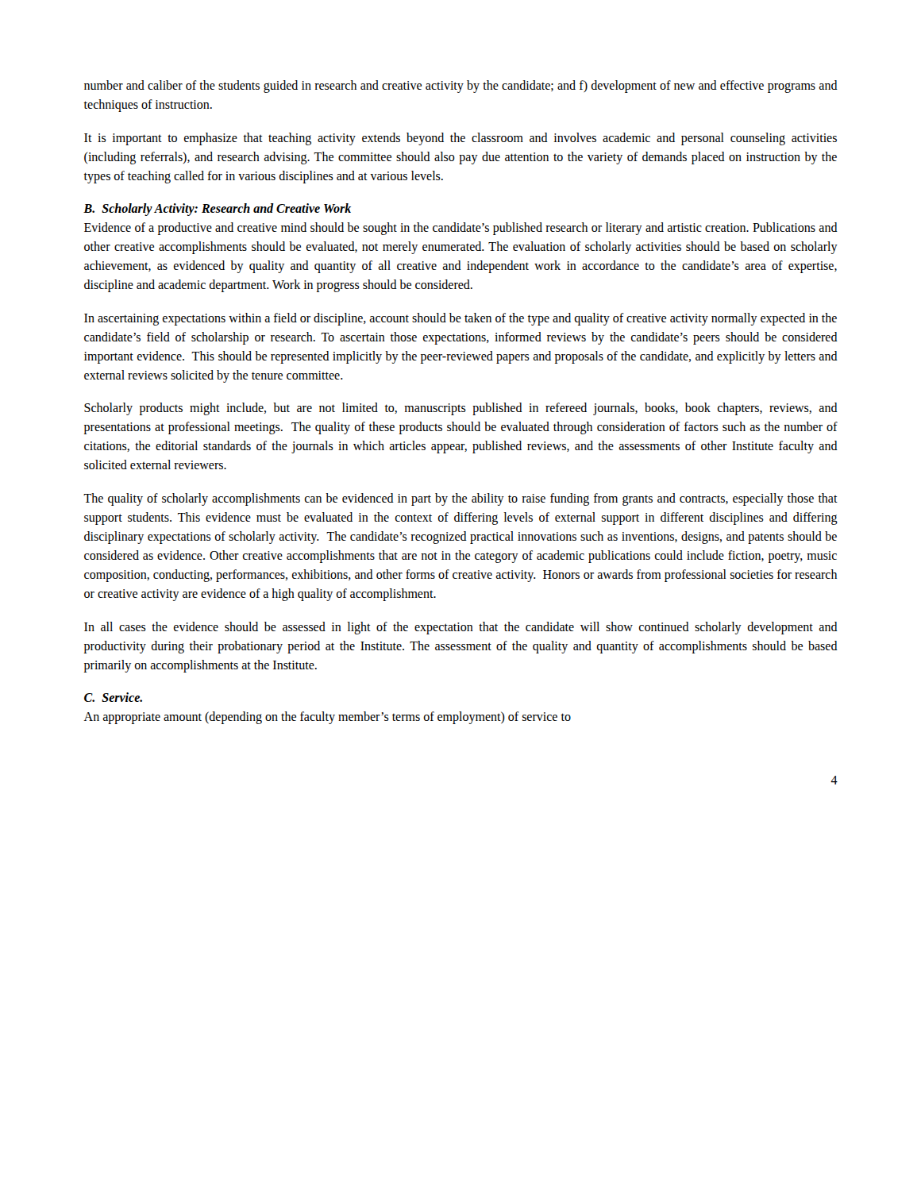number and caliber of the students guided in research and creative activity by the candidate; and f) development of new and effective programs and techniques of instruction.
It is important to emphasize that teaching activity extends beyond the classroom and involves academic and personal counseling activities (including referrals), and research advising. The committee should also pay due attention to the variety of demands placed on instruction by the types of teaching called for in various disciplines and at various levels.
B. Scholarly Activity: Research and Creative Work
Evidence of a productive and creative mind should be sought in the candidate’s published research or literary and artistic creation. Publications and other creative accomplishments should be evaluated, not merely enumerated. The evaluation of scholarly activities should be based on scholarly achievement, as evidenced by quality and quantity of all creative and independent work in accordance to the candidate’s area of expertise, discipline and academic department. Work in progress should be considered.
In ascertaining expectations within a field or discipline, account should be taken of the type and quality of creative activity normally expected in the candidate’s field of scholarship or research. To ascertain those expectations, informed reviews by the candidate’s peers should be considered important evidence. This should be represented implicitly by the peer-reviewed papers and proposals of the candidate, and explicitly by letters and external reviews solicited by the tenure committee.
Scholarly products might include, but are not limited to, manuscripts published in refereed journals, books, book chapters, reviews, and presentations at professional meetings. The quality of these products should be evaluated through consideration of factors such as the number of citations, the editorial standards of the journals in which articles appear, published reviews, and the assessments of other Institute faculty and solicited external reviewers.
The quality of scholarly accomplishments can be evidenced in part by the ability to raise funding from grants and contracts, especially those that support students. This evidence must be evaluated in the context of differing levels of external support in different disciplines and differing disciplinary expectations of scholarly activity. The candidate’s recognized practical innovations such as inventions, designs, and patents should be considered as evidence. Other creative accomplishments that are not in the category of academic publications could include fiction, poetry, music composition, conducting, performances, exhibitions, and other forms of creative activity. Honors or awards from professional societies for research or creative activity are evidence of a high quality of accomplishment.
In all cases the evidence should be assessed in light of the expectation that the candidate will show continued scholarly development and productivity during their probationary period at the Institute. The assessment of the quality and quantity of accomplishments should be based primarily on accomplishments at the Institute.
C. Service.
An appropriate amount (depending on the faculty member’s terms of employment) of service to
4